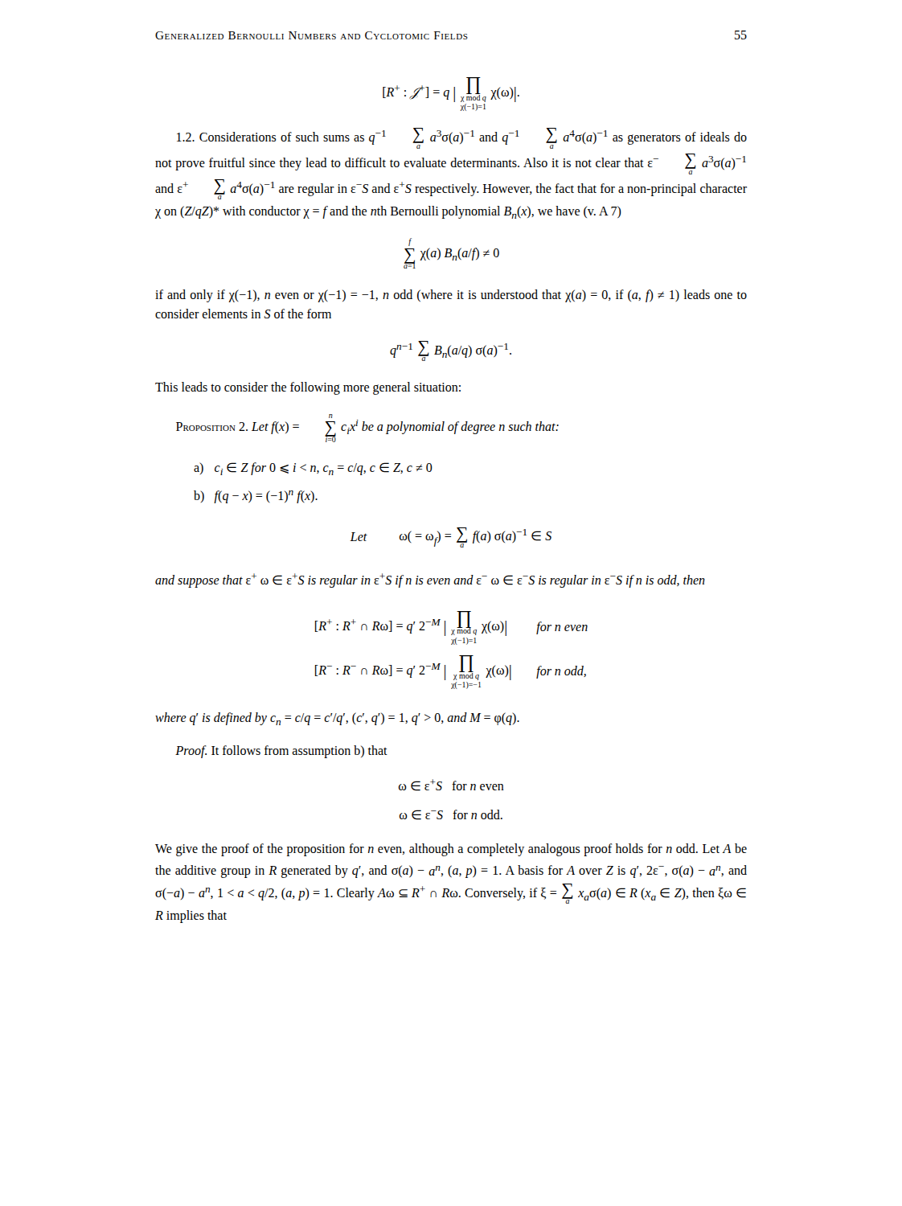Generalized Bernoulli Numbers and Cyclotomic Fields 55
[R+ : 𝒥+] = q | ∏χ mod q
χ(−1)=1 χ(ω)|.
1.2. Considerations of such sums as q−1 ∑a a3σ(a)−1 and q−1 ∑a a4σ(a)−1 as generators of ideals do not prove fruitful since they lead to difficult to evaluate determinants. Also it is not clear that ε− ∑a a3σ(a)−1 and ε+ ∑a a4σ(a)−1 are regular in ε−S and ε+S respectively. However, the fact that for a non-principal character χ on (Z/qZ)* with conductor χ = f and the nth Bernoulli polynomial Bn(x), we have (v. A 7)
f∑a=1 χ(a) Bn(a/f) ≠ 0
if and only if χ(−1), n even or χ(−1) = −1, n odd (where it is understood that χ(a) = 0, if (a, f) ≠ 1) leads one to consider elements in S of the form
qn−1 ∑a Bn(a/q) σ(a)−1.
This leads to consider the following more general situation:
Proposition 2. Let f(x) = n∑i=0 cixi be a polynomial of degree n such that:
a) ci ∈ Z for 0 ⩽ i < n, cn = c/q, c ∈ Z, c ≠ 0
b) f(q − x) = (−1)n f(x).
| Let | ω( = ω f ) = ∑ a f ( a ) σ( a ) −1 ∈ S |
and suppose that ε+ ω ∈ ε+S is regular in ε+S if n is even and ε− ω ∈ ε−S is regular in ε−S if n is odd, then
| [ R + : R + ∩ R ω] = q ′ 2 − M / ∏ χ mod q χ(−1)=1 χ(ω) / | for n even |
| [ R − : R − ∩ R ω] = q ′ 2 − M / ∏ χ mod q χ(−1)=−1 χ(ω) / | for n odd, |
where q′ is defined by cn = c/q = c′/q′, (c′, q′) = 1, q′ > 0, and M = φ(q).
Proof. It follows from assumption b) that
ω ∈ ε+S for n even ω ∈ ε−S for n odd.
We give the proof of the proposition for n even, although a completely analogous proof holds for n odd. Let A be the additive group in R generated by q′, and σ(a) − an, (a, p) = 1. A basis for A over Z is q′, 2ε−, σ(a) − an, and σ(−a) − an, 1 < a < q/2, (a, p) = 1. Clearly Aω ⊆ R+ ∩ Rω. Conversely, if ξ = ∑a xaσ(a) ∈ R (xa ∈ Z), then ξω ∈ R implies that